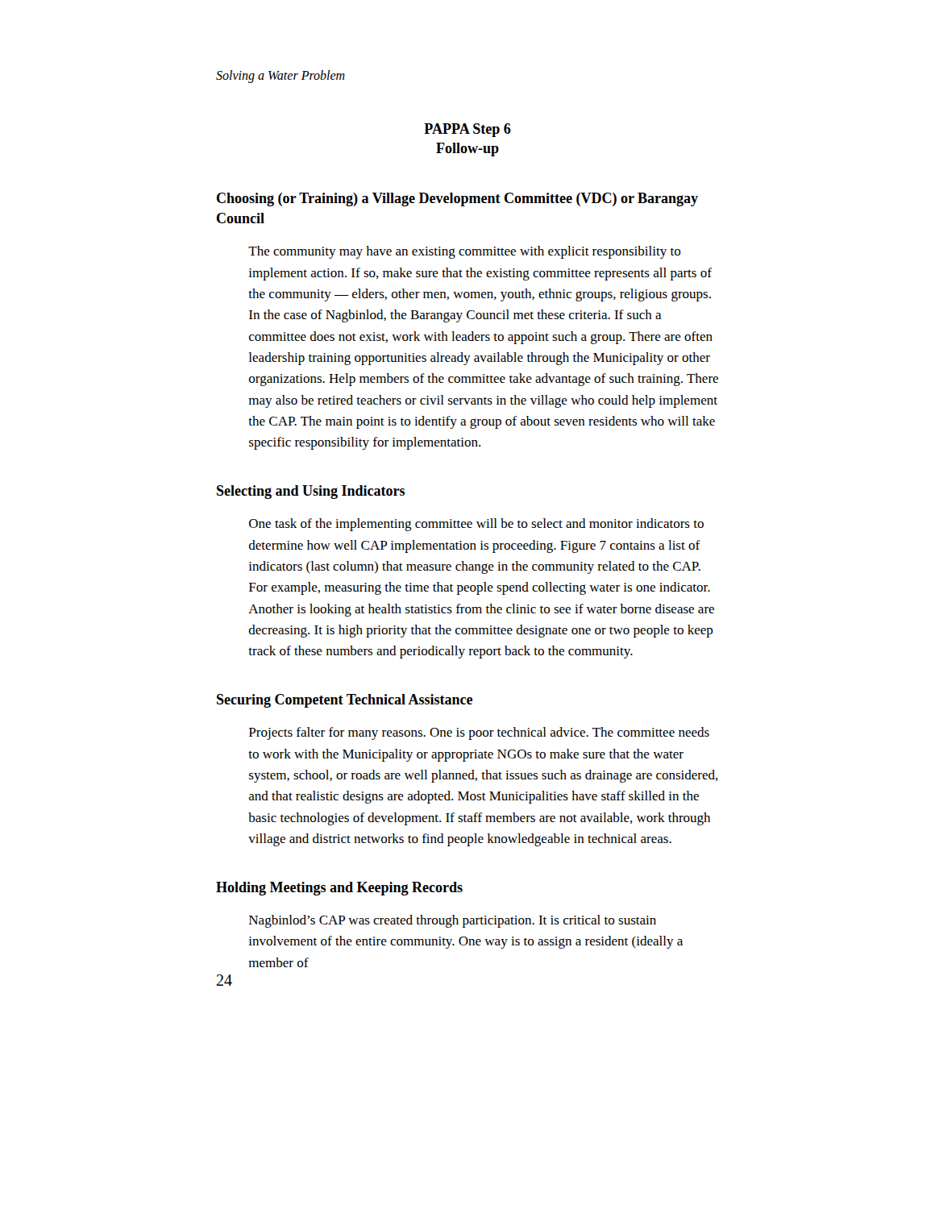Solving a Water Problem
PAPPA Step 6Follow-up
Choosing (or Training) a Village Development Committee (VDC) or Barangay Council
The community may have an existing committee with explicit responsibility to implement action. If so, make sure that the existing committee represents all parts of the community — elders, other men, women, youth, ethnic groups, religious groups. In the case of Nagbinlod, the Barangay Council met these criteria. If such a committee does not exist, work with leaders to appoint such a group. There are often leadership training opportunities already available through the Municipality or other organizations. Help members of the committee take advantage of such training. There may also be retired teachers or civil servants in the village who could help implement the CAP. The main point is to identify a group of about seven residents who will take specific responsibility for implementation.
Selecting and Using Indicators
One task of the implementing committee will be to select and monitor indicators to determine how well CAP implementation is proceeding. Figure 7 contains a list of indicators (last column) that measure change in the community related to the CAP. For example, measuring the time that people spend collecting water is one indicator. Another is looking at health statistics from the clinic to see if water borne disease are decreasing. It is high priority that the committee designate one or two people to keep track of these numbers and periodically report back to the community.
Securing Competent Technical Assistance
Projects falter for many reasons. One is poor technical advice. The committee needs to work with the Municipality or appropriate NGOs to make sure that the water system, school, or roads are well planned, that issues such as drainage are considered, and that realistic designs are adopted. Most Municipalities have staff skilled in the basic technologies of development. If staff members are not available, work through village and district networks to find people knowledgeable in technical areas.
Holding Meetings and Keeping Records
Nagbinlod’s CAP was created through participation. It is critical to sustain involvement of the entire community. One way is to assign a resident (ideally a member of
24